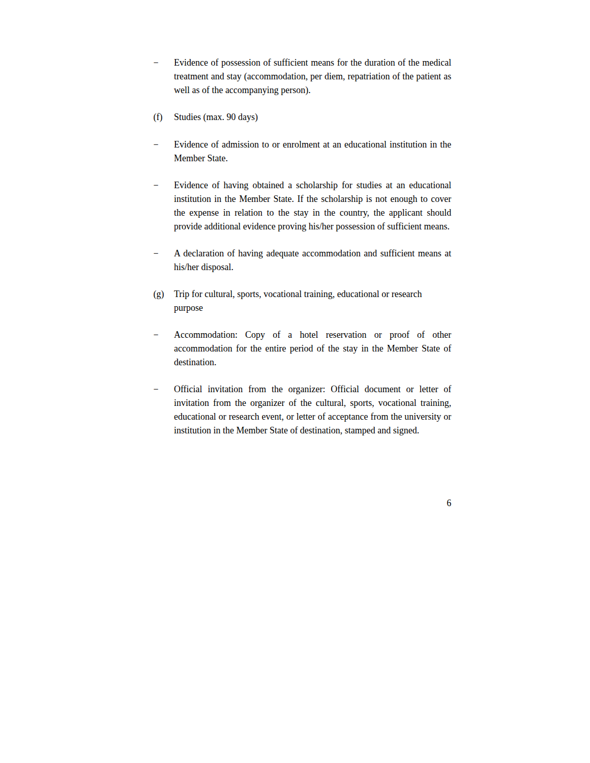− Evidence of possession of sufficient means for the duration of the medical treatment and stay (accommodation, per diem, repatriation of the patient as well as of the accompanying person).
(f) Studies (max. 90 days)
− Evidence of admission to or enrolment at an educational institution in the Member State.
− Evidence of having obtained a scholarship for studies at an educational institution in the Member State. If the scholarship is not enough to cover the expense in relation to the stay in the country, the applicant should provide additional evidence proving his/her possession of sufficient means.
− A declaration of having adequate accommodation and sufficient means at his/her disposal.
(g) Trip for cultural, sports, vocational training, educational or research purpose
− Accommodation: Copy of a hotel reservation or proof of other accommodation for the entire period of the stay in the Member State of destination.
− Official invitation from the organizer: Official document or letter of invitation from the organizer of the cultural, sports, vocational training, educational or research event, or letter of acceptance from the university or institution in the Member State of destination, stamped and signed.
6